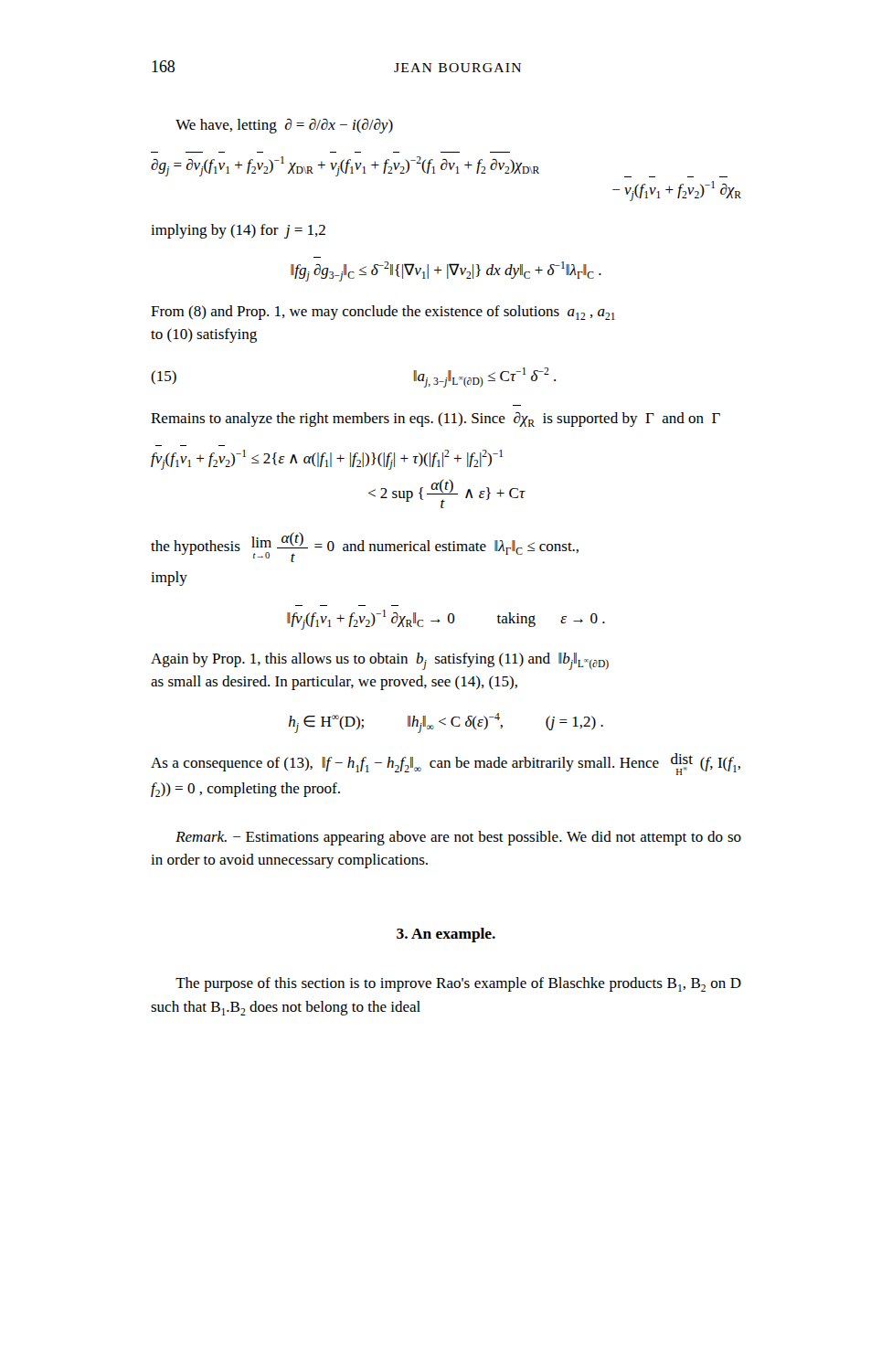168 JEAN BOURGAIN
We have, letting ∂ = ∂/∂x − i(∂/∂y)
∂gj = ∂vj(f1v1 + f2v2)−1 χD\R + vj(f1v1 + f2v2)−2(f1 ∂v1 + f2 ∂v2)χD\R − vj(f1v1 + f2v2)−1 ∂χR
implying by (14) for j = 1,2
‖fgj ∂g3−j‖C ≤ δ−2‖{|∇v1| + |∇v2|} dx dy‖C + δ−1‖λΓ‖C .
From (8) and Prop. 1, we may conclude the existence of solutions a12 , a21
to (10) satisfying
(15) ‖aj, 3−j‖L∞(∂D) ≤ Cτ−1 δ−2 .
Remains to analyze the right members in eqs. (11). Since ∂χR is supported by Γ and on Γ
fvj(f1v1 + f2v2)−1 ≤ 2{ε ∧ α(|f1| + |f2|)}(|fj| + τ)(|f1|2 + |f2|2)−1 < 2 sup {α(t) t ∧ ε} + Cτ
the hypothesis lim t→0 α(t) t = 0 and numerical estimate ‖λΓ‖C ≤ const.,
imply
‖fvj(f1v1 + f2v2)−1 ∂χR‖C → 0 taking ε → 0 .
Again by Prop. 1, this allows us to obtain bj satisfying (11) and ‖bj‖L∞(∂D)
as small as desired. In particular, we proved, see (14), (15),
hj ∈ H∞(D); ‖hj‖∞ < C δ(ε)−4, (j = 1,2) .
As a consequence of (13), ‖f − h1f1 − h2f2‖∞ can be made arbitrarily small. Hence dist H∞ (f, I(f1, f2)) = 0 , completing the proof.
Remark. − Estimations appearing above are not best possible. We did not attempt to do so in order to avoid unnecessary complications.
3. An example.
The purpose of this section is to improve Rao's example of Blaschke products B1, B2 on D such that B1.B2 does not belong to the ideal